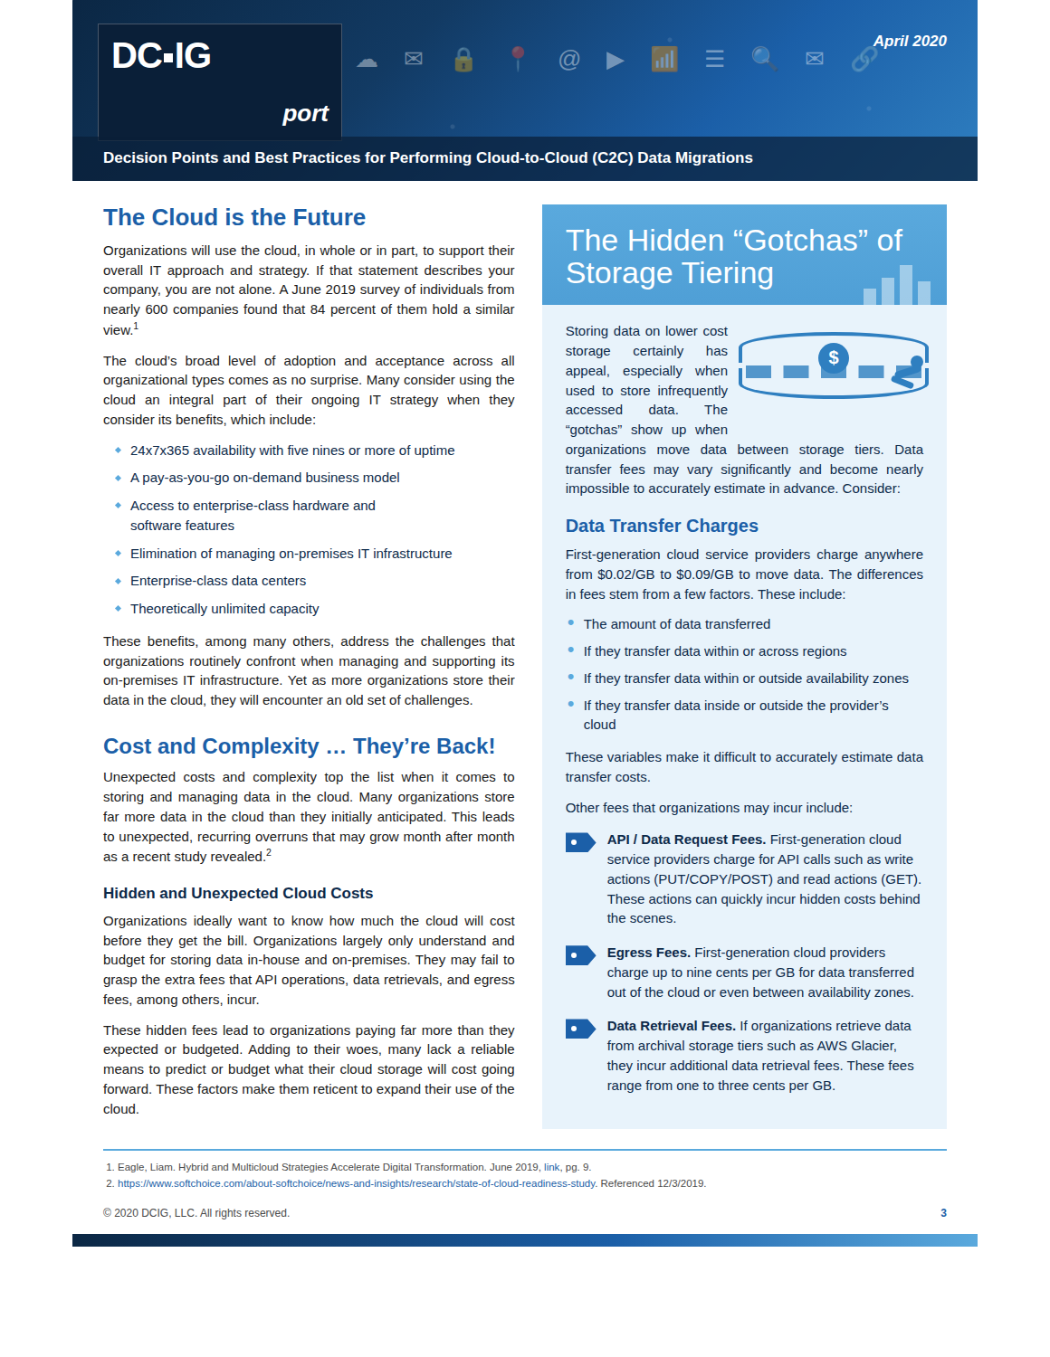✂🛒B⇅☁✉🔒📍 @▶📶☰🔍✉🔗
DC IG
port
April 2020
Decision Points and Best Practices for Performing Cloud-to-Cloud (C2C) Data Migrations
The Cloud is the Future
Organizations will use the cloud, in whole or in part, to support their overall IT approach and strategy. If that statement describes your company, you are not alone. A June 2019 survey of individuals from nearly 600 companies found that 84 percent of them hold a similar view.1
The cloud’s broad level of adoption and acceptance across all organizational types comes as no surprise. Many consider using the cloud an integral part of their ongoing IT strategy when they consider its benefits, which include:
24x7x365 availability with five nines or more of uptime
A pay-as-you-go on-demand business model
Access to enterprise-class hardware and
software features
Elimination of managing on-premises IT infrastructure
Enterprise-class data centers
Theoretically unlimited capacity
These benefits, among many others, address the challenges that organizations routinely confront when managing and supporting its on-premises IT infrastructure. Yet as more organizations store their data in the cloud, they will encounter an old set of challenges.
Cost and Complexity … They’re Back!
Unexpected costs and complexity top the list when it comes to storing and managing data in the cloud. Many organizations store far more data in the cloud than they initially anticipated. This leads to unexpected, recurring overruns that may grow month after month as a recent study revealed.2
Hidden and Unexpected Cloud Costs
Organizations ideally want to know how much the cloud will cost before they get the bill. Organizations largely only understand and budget for storing data in-house and on-premises. They may fail to grasp the extra fees that API operations, data retrievals, and egress fees, among others, incur.
These hidden fees lead to organizations paying far more than they expected or budgeted. Adding to their woes, many lack a reliable means to predict or budget what their cloud storage will cost going forward. These factors make them reticent to expand their use of the cloud.
The Hidden “Gotchas” of
Storage Tiering
$
Storing data on lower cost storage certainly has appeal, especially when used to store infrequently accessed data. The “gotchas” show up when organizations move data between storage tiers. Data transfer fees may vary significantly and become nearly impossible to accurately estimate in advance. Consider:
Data Transfer Charges
First-generation cloud service providers charge anywhere from $0.02/GB to $0.09/GB to move data. The differences in fees stem from a few factors. These include:
The amount of data transferred
If they transfer data within or across regions
If they transfer data within or outside availability zones
If they transfer data inside or outside the provider’s cloud
These variables make it difficult to accurately estimate data transfer costs.
Other fees that organizations may incur include:
API / Data Request Fees. First-generation cloud service providers charge for API calls such as write actions (PUT/COPY/POST) and read actions (GET). These actions can quickly incur hidden costs behind the scenes.
Egress Fees. First-generation cloud providers charge up to nine cents per GB for data transferred out of the cloud or even between availability zones.
Data Retrieval Fees. If organizations retrieve data from archival storage tiers such as AWS Glacier, they incur additional data retrieval fees. These fees range from one to three cents per GB.
Eagle, Liam. Hybrid and Multicloud Strategies Accelerate Digital Transformation. June 2019, link, pg. 9.
https://www.softchoice.com/about-softchoice/news-and-insights/research/state-of-cloud-readiness-study. Referenced 12/3/2019.
© 2020 DCIG, LLC. All rights reserved.
3